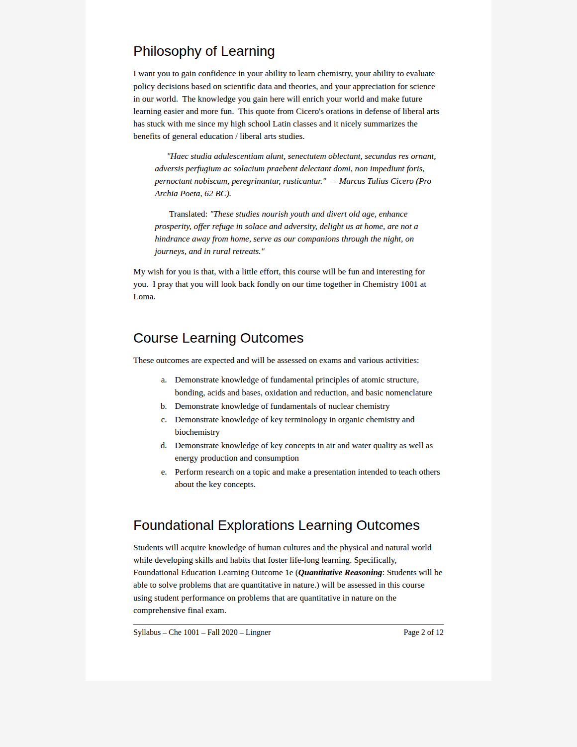Philosophy of Learning
I want you to gain confidence in your ability to learn chemistry, your ability to evaluate policy decisions based on scientific data and theories, and your appreciation for science in our world. The knowledge you gain here will enrich your world and make future learning easier and more fun. This quote from Cicero's orations in defense of liberal arts has stuck with me since my high school Latin classes and it nicely summarizes the benefits of general education / liberal arts studies.
"Haec studia adulescentiam alunt, senectutem oblectant, secundas res ornant, adversis perfugium ac solacium praebent delectant domi, non impediunt foris, pernoctant nobiscum, peregrinantur, rusticantur." – Marcus Tulius Cicero (Pro Archia Poeta, 62 BC).
Translated: "These studies nourish youth and divert old age, enhance prosperity, offer refuge in solace and adversity, delight us at home, are not a hindrance away from home, serve as our companions through the night, on journeys, and in rural retreats."
My wish for you is that, with a little effort, this course will be fun and interesting for you. I pray that you will look back fondly on our time together in Chemistry 1001 at Loma.
Course Learning Outcomes
These outcomes are expected and will be assessed on exams and various activities:
Demonstrate knowledge of fundamental principles of atomic structure, bonding, acids and bases, oxidation and reduction, and basic nomenclature
Demonstrate knowledge of fundamentals of nuclear chemistry
Demonstrate knowledge of key terminology in organic chemistry and biochemistry
Demonstrate knowledge of key concepts in air and water quality as well as energy production and consumption
Perform research on a topic and make a presentation intended to teach others about the key concepts.
Foundational Explorations Learning Outcomes
Students will acquire knowledge of human cultures and the physical and natural world while developing skills and habits that foster life-long learning. Specifically, Foundational Education Learning Outcome 1e (Quantitative Reasoning: Students will be able to solve problems that are quantitative in nature.) will be assessed in this course using student performance on problems that are quantitative in nature on the comprehensive final exam.
Syllabus – Che 1001 – Fall 2020 – Lingner Page 2 of 12